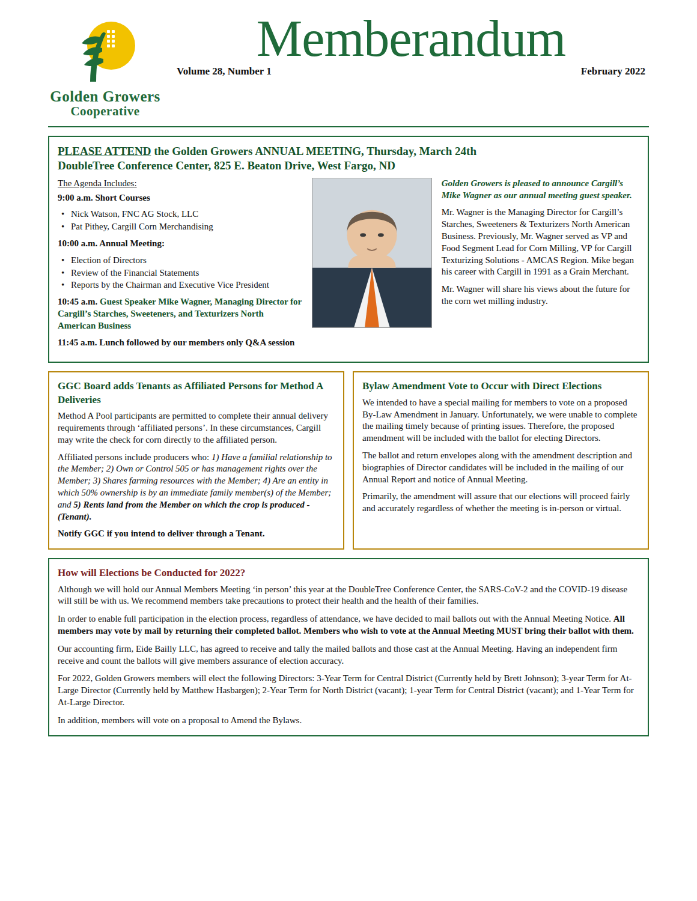Golden Growers Cooperative
Memberandum
Volume 28, Number 1 February 2022
PLEASE ATTEND the Golden Growers ANNUAL MEETING, Thursday, March 24th
DoubleTree Conference Center, 825 E. Beaton Drive, West Fargo, ND
The Agenda Includes:
9:00 a.m. Short Courses
Nick Watson, FNC AG Stock, LLC
Pat Pithey, Cargill Corn Merchandising
10:00 a.m. Annual Meeting:
Election of Directors
Review of the Financial Statements
Reports by the Chairman and Executive Vice President
10:45 a.m. Guest Speaker Mike Wagner, Managing Director for Cargill’s Starches, Sweeteners, and Texturizers North American Business
11:45 a.m. Lunch followed by our members only Q&A session
Golden Growers is pleased to announce Cargill’s Mike Wagner as our annual meeting guest speaker.
Mr. Wagner is the Managing Director for Cargill’s Starches, Sweeteners & Texturizers North American Business. Previously, Mr. Wagner served as VP and Food Segment Lead for Corn Milling, VP for Cargill Texturizing Solutions - AMCAS Region. Mike began his career with Cargill in 1991 as a Grain Merchant.
Mr. Wagner will share his views about the future for the corn wet milling industry.
GGC Board adds Tenants as Affiliated Persons for Method A Deliveries
Method A Pool participants are permitted to complete their annual delivery requirements through ‘affiliated persons’. In these circumstances, Cargill may write the check for corn directly to the affiliated person.
Affiliated persons include producers who: 1) Have a familial relationship to the Member; 2) Own or Control 505 or has management rights over the Member; 3) Shares farming resources with the Member; 4) Are an entity in which 50% ownership is by an immediate family member(s) of the Member; and 5) Rents land from the Member on which the crop is produced - (Tenant).
Notify GGC if you intend to deliver through a Tenant.
Bylaw Amendment Vote to Occur with Direct Elections
We intended to have a special mailing for members to vote on a proposed By-Law Amendment in January. Unfortunately, we were unable to complete the mailing timely because of printing issues. Therefore, the proposed amendment will be included with the ballot for electing Directors.
The ballot and return envelopes along with the amendment description and biographies of Director candidates will be included in the mailing of our Annual Report and notice of Annual Meeting.
Primarily, the amendment will assure that our elections will proceed fairly and accurately regardless of whether the meeting is in-person or virtual.
How will Elections be Conducted for 2022?
Although we will hold our Annual Members Meeting ‘in person’ this year at the DoubleTree Conference Center, the SARS-CoV-2 and the COVID-19 disease will still be with us. We recommend members take precautions to protect their health and the health of their families.
In order to enable full participation in the election process, regardless of attendance, we have decided to mail ballots out with the Annual Meeting Notice. All members may vote by mail by returning their completed ballot. Members who wish to vote at the Annual Meeting MUST bring their ballot with them.
Our accounting firm, Eide Bailly LLC, has agreed to receive and tally the mailed ballots and those cast at the Annual Meeting. Having an independent firm receive and count the ballots will give members assurance of election accuracy.
For 2022, Golden Growers members will elect the following Directors: 3-Year Term for Central District (Currently held by Brett Johnson); 3-year Term for At-Large Director (Currently held by Matthew Hasbargen); 2-Year Term for North District (vacant); 1-year Term for Central District (vacant); and 1-Year Term for At-Large Director.
In addition, members will vote on a proposal to Amend the Bylaws.